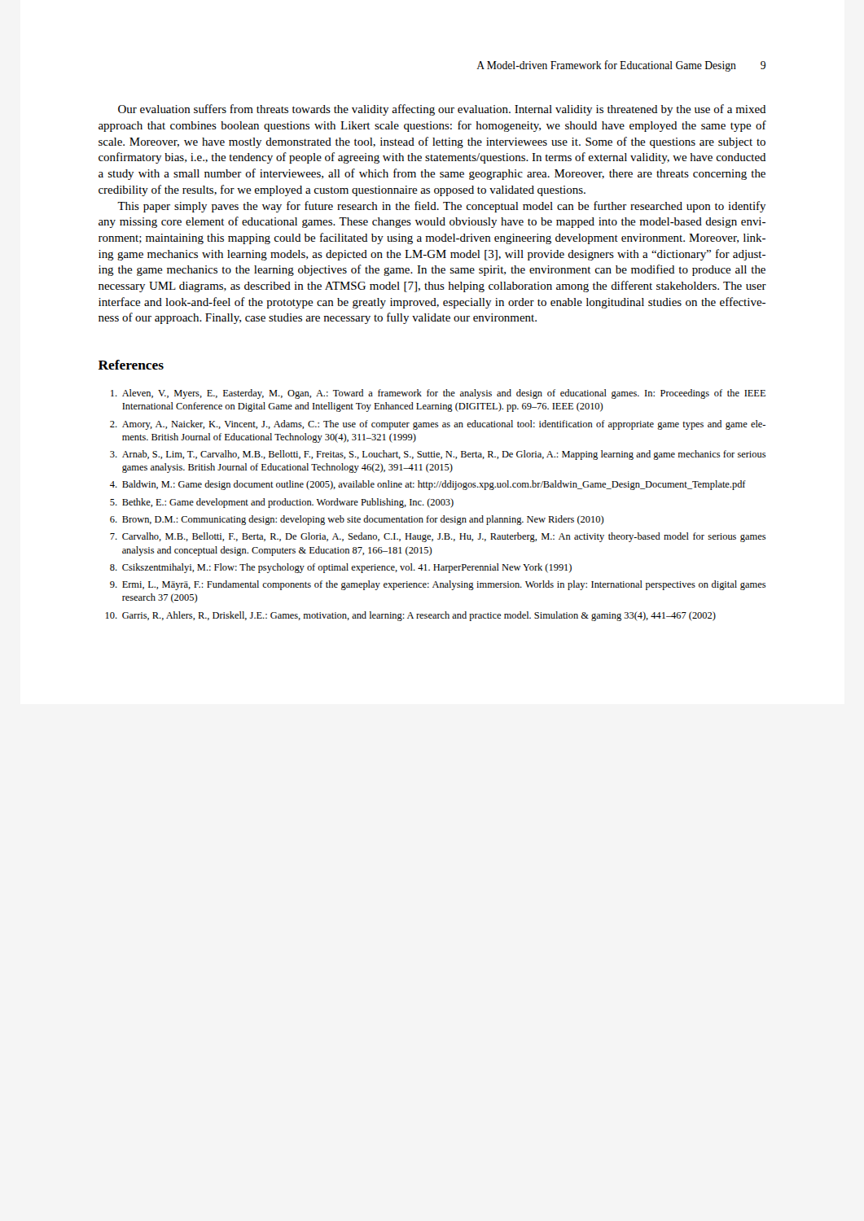A Model-driven Framework for Educational Game Design 9
Our evaluation suffers from threats towards the validity affecting our evaluation. Internal validity is threatened by the use of a mixed approach that combines boolean questions with Likert scale questions: for homogeneity, we should have employed the same type of scale. Moreover, we have mostly demonstrated the tool, instead of letting the interviewees use it. Some of the questions are subject to confirmatory bias, i.e., the tendency of people of agreeing with the statements/questions. In terms of external validity, we have conducted a study with a small number of interviewees, all of which from the same geographic area. Moreover, there are threats concerning the credibility of the results, for we employed a custom questionnaire as opposed to validated questions.
This paper simply paves the way for future research in the field. The conceptual model can be further researched upon to identify any missing core element of educational games. These changes would obviously have to be mapped into the model-based design environment; maintaining this mapping could be facilitated by using a model-driven engineering development environment. Moreover, linking game mechanics with learning models, as depicted on the LM-GM model [3], will provide designers with a “dictionary” for adjusting the game mechanics to the learning objectives of the game. In the same spirit, the environment can be modified to produce all the necessary UML diagrams, as described in the ATMSG model [7], thus helping collaboration among the different stakeholders. The user interface and look-and-feel of the prototype can be greatly improved, especially in order to enable longitudinal studies on the effectiveness of our approach. Finally, case studies are necessary to fully validate our environment.
References
1. Aleven, V., Myers, E., Easterday, M., Ogan, A.: Toward a framework for the analysis and design of educational games. In: Proceedings of the IEEE International Conference on Digital Game and Intelligent Toy Enhanced Learning (DIGITEL). pp. 69–76. IEEE (2010)
2. Amory, A., Naicker, K., Vincent, J., Adams, C.: The use of computer games as an educational tool: identification of appropriate game types and game elements. British Journal of Educational Technology 30(4), 311–321 (1999)
3. Arnab, S., Lim, T., Carvalho, M.B., Bellotti, F., Freitas, S., Louchart, S., Suttie, N., Berta, R., De Gloria, A.: Mapping learning and game mechanics for serious games analysis. British Journal of Educational Technology 46(2), 391–411 (2015)
4. Baldwin, M.: Game design document outline (2005), available online at: http://ddijogos.xpg.uol.com.br/Baldwin_Game_Design_Document_Template.pdf
5. Bethke, E.: Game development and production. Wordware Publishing, Inc. (2003)
6. Brown, D.M.: Communicating design: developing web site documentation for design and planning. New Riders (2010)
7. Carvalho, M.B., Bellotti, F., Berta, R., De Gloria, A., Sedano, C.I., Hauge, J.B., Hu, J., Rauterberg, M.: An activity theory-based model for serious games analysis and conceptual design. Computers & Education 87, 166–181 (2015)
8. Csikszentmihalyi, M.: Flow: The psychology of optimal experience, vol. 41. HarperPerennial New York (1991)
9. Ermi, L., Mäyrä, F.: Fundamental components of the gameplay experience: Analysing immersion. Worlds in play: International perspectives on digital games research 37 (2005)
10. Garris, R., Ahlers, R., Driskell, J.E.: Games, motivation, and learning: A research and practice model. Simulation & gaming 33(4), 441–467 (2002)